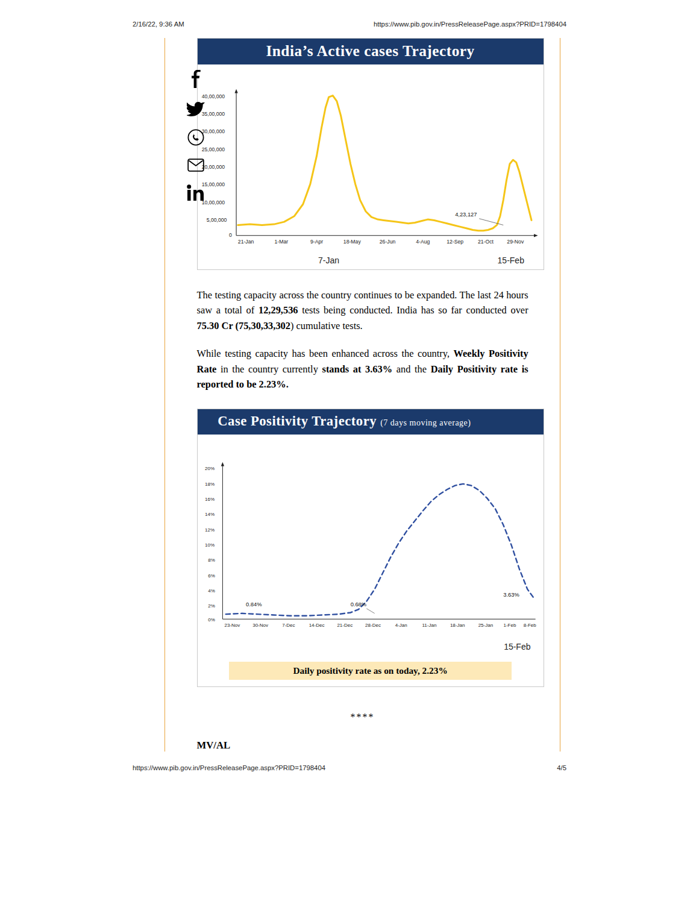2/16/22, 9:36 AM
https://www.pib.gov.in/PressReleasePage.aspx?PRID=1798404
India’s Active cases Trajectory
40,00,000 35,00,000 30,00,000 25,00,000 20,00,000 15,00,000 10,00,000 5,00,000 0 4,23,127 21-Jan 1-Mar 9-Apr 18-May 26-Jun 4-Aug 12-Sep 21-Oct 29-Nov
x 7-Jan 15-Feb
The testing capacity across the country continues to be expanded. The last 24 hours saw a total of 12,29,536 tests being conducted. India has so far conducted over 75.30 Cr (75,30,33,302) cumulative tests.
While testing capacity has been enhanced across the country, Weekly Positivity Rate in the country currently stands at 3.63% and the Daily Positivity rate is reported to be 2.23%.
Case Positivity Trajectory (7 days moving average)
20% 18% 16% 14% 12% 10% 8% 6% 4% 2% 0% 0.84% 0.68% 3.63% 23-Nov 30-Nov 7-Dec 14-Dec 21-Dec 28-Dec 4-Jan 11-Jan 18-Jan 25-Jan 1-Feb 8-Feb
15-Feb
Daily positivity rate as on today, 2.23%
****
MV/AL
https://www.pib.gov.in/PressReleasePage.aspx?PRID=1798404
4/5